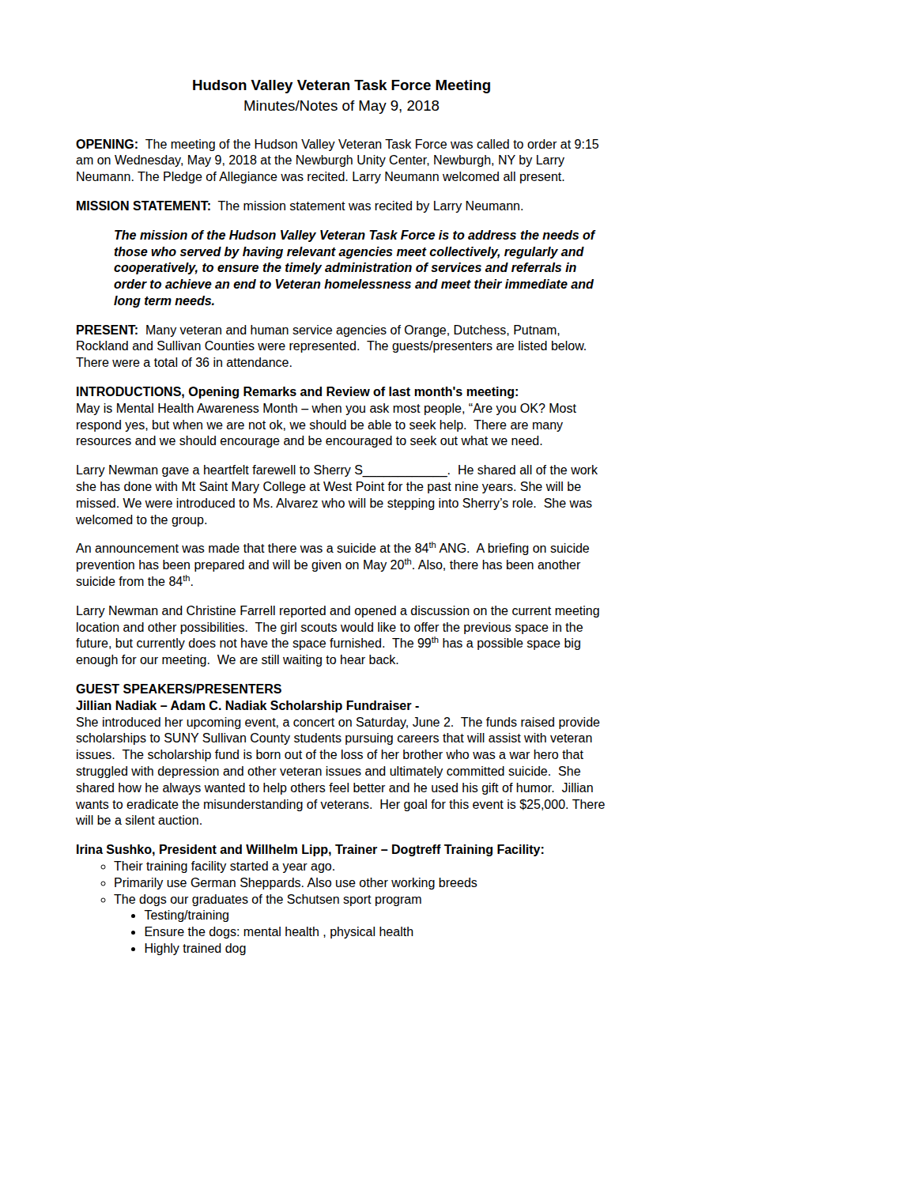Hudson Valley Veteran Task Force Meeting
Minutes/Notes of May 9, 2018
OPENING: The meeting of the Hudson Valley Veteran Task Force was called to order at 9:15 am on Wednesday, May 9, 2018 at the Newburgh Unity Center, Newburgh, NY by Larry Neumann. The Pledge of Allegiance was recited. Larry Neumann welcomed all present.
MISSION STATEMENT: The mission statement was recited by Larry Neumann.
The mission of the Hudson Valley Veteran Task Force is to address the needs of those who served by having relevant agencies meet collectively, regularly and cooperatively, to ensure the timely administration of services and referrals in order to achieve an end to Veteran homelessness and meet their immediate and long term needs.
PRESENT: Many veteran and human service agencies of Orange, Dutchess, Putnam, Rockland and Sullivan Counties were represented. The guests/presenters are listed below. There were a total of 36 in attendance.
INTRODUCTIONS, Opening Remarks and Review of last month's meeting:
May is Mental Health Awareness Month – when you ask most people, “Are you OK? Most respond yes, but when we are not ok, we should be able to seek help. There are many resources and we should encourage and be encouraged to seek out what we need.
Larry Newman gave a heartfelt farewell to Sherry S____________. He shared all of the work she has done with Mt Saint Mary College at West Point for the past nine years. She will be missed. We were introduced to Ms. Alvarez who will be stepping into Sherry’s role. She was welcomed to the group.
An announcement was made that there was a suicide at the 84th ANG. A briefing on suicide prevention has been prepared and will be given on May 20th. Also, there has been another suicide from the 84th.
Larry Newman and Christine Farrell reported and opened a discussion on the current meeting location and other possibilities. The girl scouts would like to offer the previous space in the future, but currently does not have the space furnished. The 99th has a possible space big enough for our meeting. We are still waiting to hear back.
GUEST SPEAKERS/PRESENTERS
Jillian Nadiak – Adam C. Nadiak Scholarship Fundraiser -
She introduced her upcoming event, a concert on Saturday, June 2. The funds raised provide scholarships to SUNY Sullivan County students pursuing careers that will assist with veteran issues. The scholarship fund is born out of the loss of her brother who was a war hero that struggled with depression and other veteran issues and ultimately committed suicide. She shared how he always wanted to help others feel better and he used his gift of humor. Jillian wants to eradicate the misunderstanding of veterans. Her goal for this event is $25,000. There will be a silent auction.
Irina Sushko, President and Willhelm Lipp, Trainer – Dogtreff Training Facility:
Their training facility started a year ago.
Primarily use German Sheppards. Also use other working breeds
The dogs our graduates of the Schutsen sport program
Testing/training
Ensure the dogs: mental health , physical health
Highly trained dog